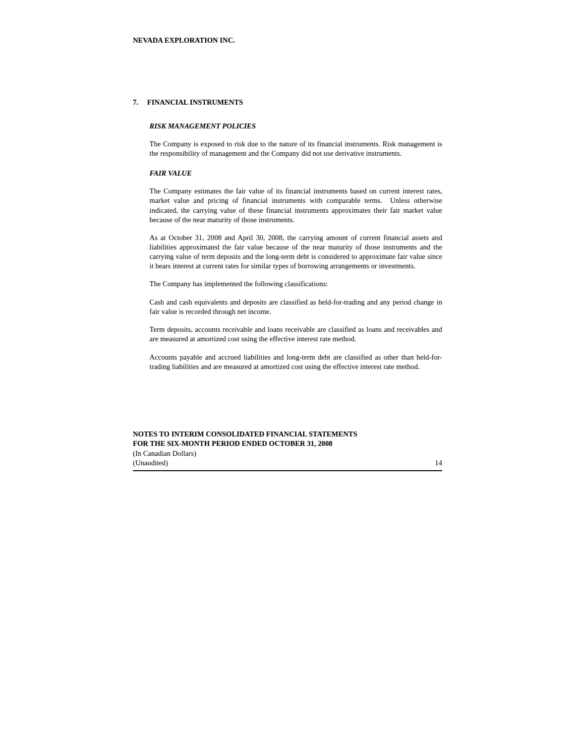NEVADA EXPLORATION INC.
7. FINANCIAL INSTRUMENTS
RISK MANAGEMENT POLICIES
The Company is exposed to risk due to the nature of its financial instruments. Risk management is the responsibility of management and the Company did not use derivative instruments.
FAIR VALUE
The Company estimates the fair value of its financial instruments based on current interest rates, market value and pricing of financial instruments with comparable terms. Unless otherwise indicated, the carrying value of these financial instruments approximates their fair market value because of the near maturity of those instruments.
As at October 31, 2008 and April 30, 2008, the carrying amount of current financial assets and liabilities approximated the fair value because of the near maturity of those instruments and the carrying value of term deposits and the long-term debt is considered to approximate fair value since it bears interest at current rates for similar types of borrowing arrangements or investments.
The Company has implemented the following classifications:
Cash and cash equivalents and deposits are classified as held-for-trading and any period change in fair value is recorded through net income.
Term deposits, accounts receivable and loans receivable are classified as loans and receivables and are measured at amortized cost using the effective interest rate method.
Accounts payable and accrued liabilities and long-term debt are classified as other than held-for-trading liabilities and are measured at amortized cost using the effective interest rate method.
NOTES TO INTERIM CONSOLIDATED FINANCIAL STATEMENTS
FOR THE SIX-MONTH PERIOD ENDED OCTOBER 31, 2008
(In Canadian Dollars)
(Unaudited)14